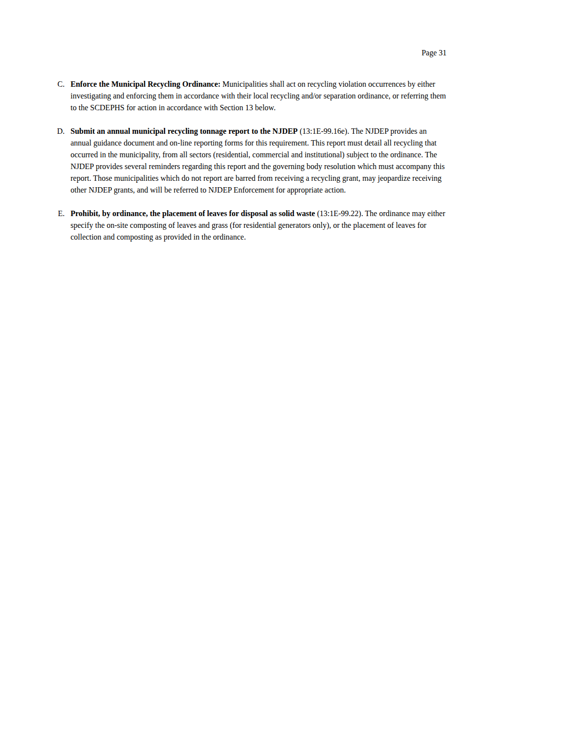Page 31
Enforce the Municipal Recycling Ordinance: Municipalities shall act on recycling violation occurrences by either investigating and enforcing them in accordance with their local recycling and/or separation ordinance, or referring them to the SCDEPHS for action in accordance with Section 13 below.
Submit an annual municipal recycling tonnage report to the NJDEP (13:1E-99.16e). The NJDEP provides an annual guidance document and on-line reporting forms for this requirement. This report must detail all recycling that occurred in the municipality, from all sectors (residential, commercial and institutional) subject to the ordinance. The NJDEP provides several reminders regarding this report and the governing body resolution which must accompany this report. Those municipalities which do not report are barred from receiving a recycling grant, may jeopardize receiving other NJDEP grants, and will be referred to NJDEP Enforcement for appropriate action.
Prohibit, by ordinance, the placement of leaves for disposal as solid waste (13:1E-99.22). The ordinance may either specify the on-site composting of leaves and grass (for residential generators only), or the placement of leaves for collection and composting as provided in the ordinance.